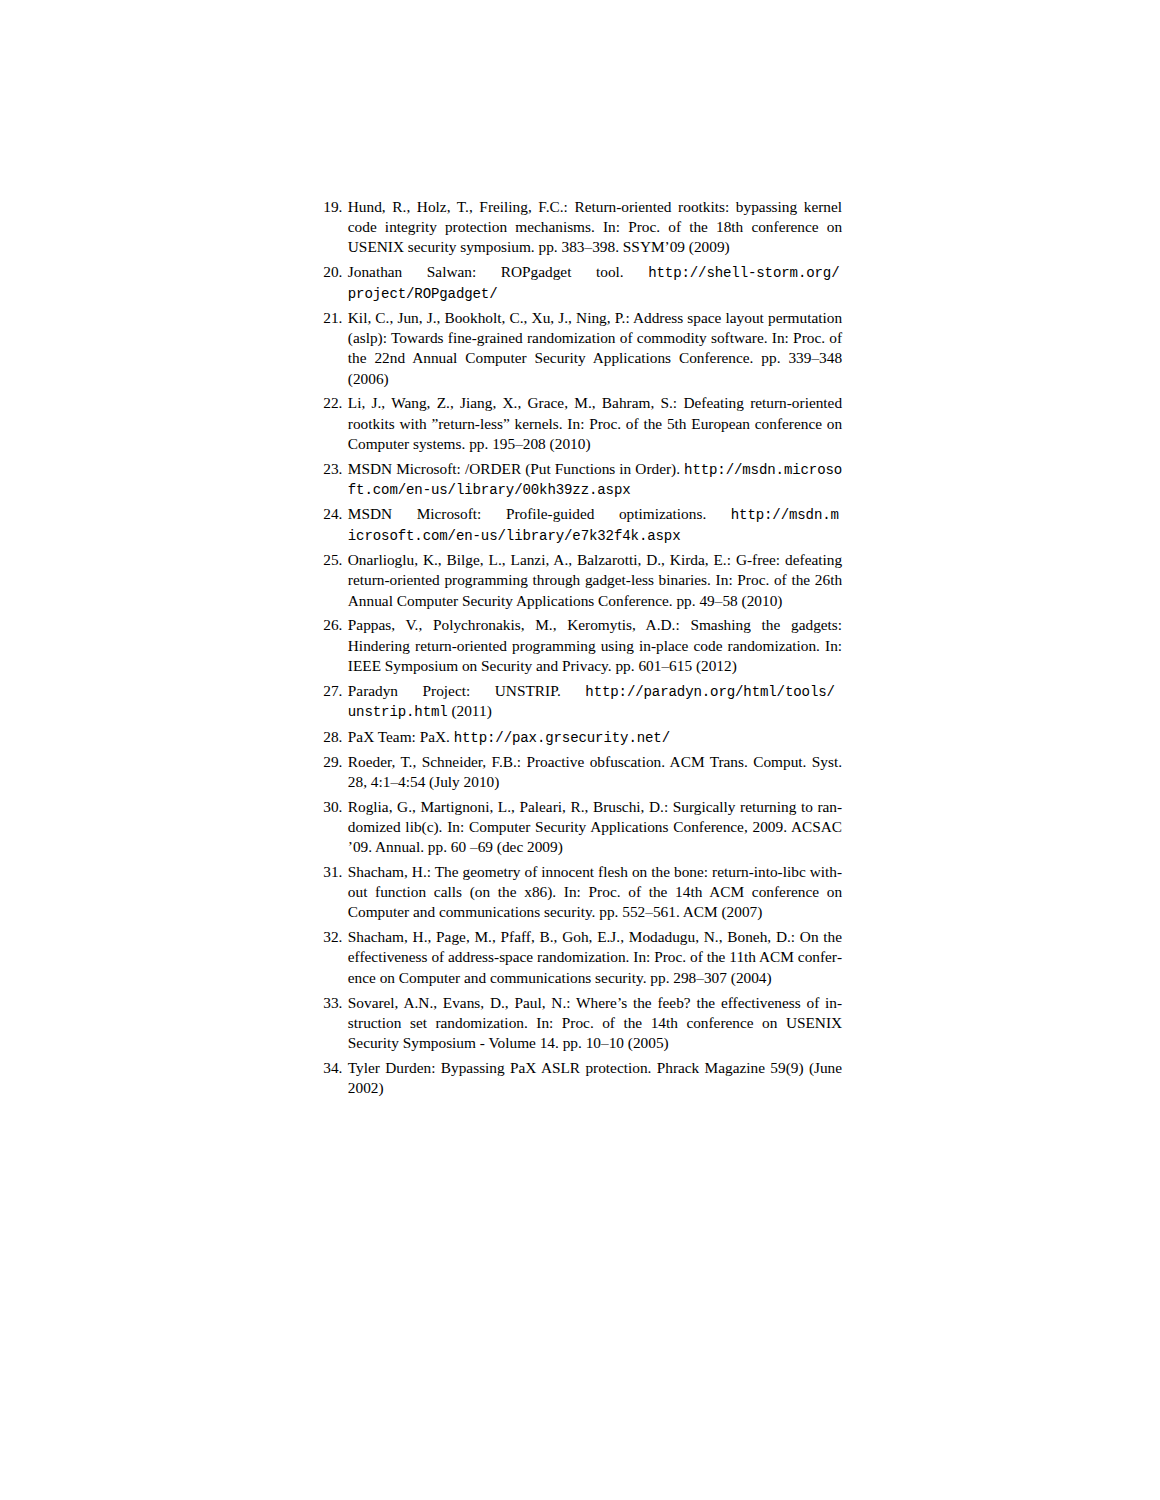19. Hund, R., Holz, T., Freiling, F.C.: Return-oriented rootkits: bypassing kernel code integrity protection mechanisms. In: Proc. of the 18th conference on USENIX security symposium. pp. 383–398. SSYM’09 (2009)
20. Jonathan Salwan: ROPgadget tool. http://shell-storm.org/project/ROPgadget/
21. Kil, C., Jun, J., Bookholt, C., Xu, J., Ning, P.: Address space layout permutation (aslp): Towards fine-grained randomization of commodity software. In: Proc. of the 22nd Annual Computer Security Applications Conference. pp. 339–348 (2006)
22. Li, J., Wang, Z., Jiang, X., Grace, M., Bahram, S.: Defeating return-oriented rootkits with ”return-less” kernels. In: Proc. of the 5th European conference on Computer systems. pp. 195–208 (2010)
23. MSDN Microsoft: /ORDER (Put Functions in Order). http://msdn.microsoft.com/en-us/library/00kh39zz.aspx
24. MSDN Microsoft: Profile-guided optimizations. http://msdn.microsoft.com/en-us/library/e7k32f4k.aspx
25. Onarlioglu, K., Bilge, L., Lanzi, A., Balzarotti, D., Kirda, E.: G-free: defeating return-oriented programming through gadget-less binaries. In: Proc. of the 26th Annual Computer Security Applications Conference. pp. 49–58 (2010)
26. Pappas, V., Polychronakis, M., Keromytis, A.D.: Smashing the gadgets: Hindering return-oriented programming using in-place code randomization. In: IEEE Symposium on Security and Privacy. pp. 601–615 (2012)
27. Paradyn Project: UNSTRIP. http://paradyn.org/html/tools/unstrip.html (2011)
28. PaX Team: PaX. http://pax.grsecurity.net/
29. Roeder, T., Schneider, F.B.: Proactive obfuscation. ACM Trans. Comput. Syst. 28, 4:1–4:54 (July 2010)
30. Roglia, G., Martignoni, L., Paleari, R., Bruschi, D.: Surgically returning to randomized lib(c). In: Computer Security Applications Conference, 2009. ACSAC ’09. Annual. pp. 60 –69 (dec 2009)
31. Shacham, H.: The geometry of innocent flesh on the bone: return-into-libc without function calls (on the x86). In: Proc. of the 14th ACM conference on Computer and communications security. pp. 552–561. ACM (2007)
32. Shacham, H., Page, M., Pfaff, B., Goh, E.J., Modadugu, N., Boneh, D.: On the effectiveness of address-space randomization. In: Proc. of the 11th ACM conference on Computer and communications security. pp. 298–307 (2004)
33. Sovarel, A.N., Evans, D., Paul, N.: Where’s the feeb? the effectiveness of instruction set randomization. In: Proc. of the 14th conference on USENIX Security Symposium - Volume 14. pp. 10–10 (2005)
34. Tyler Durden: Bypassing PaX ASLR protection. Phrack Magazine 59(9) (June 2002)